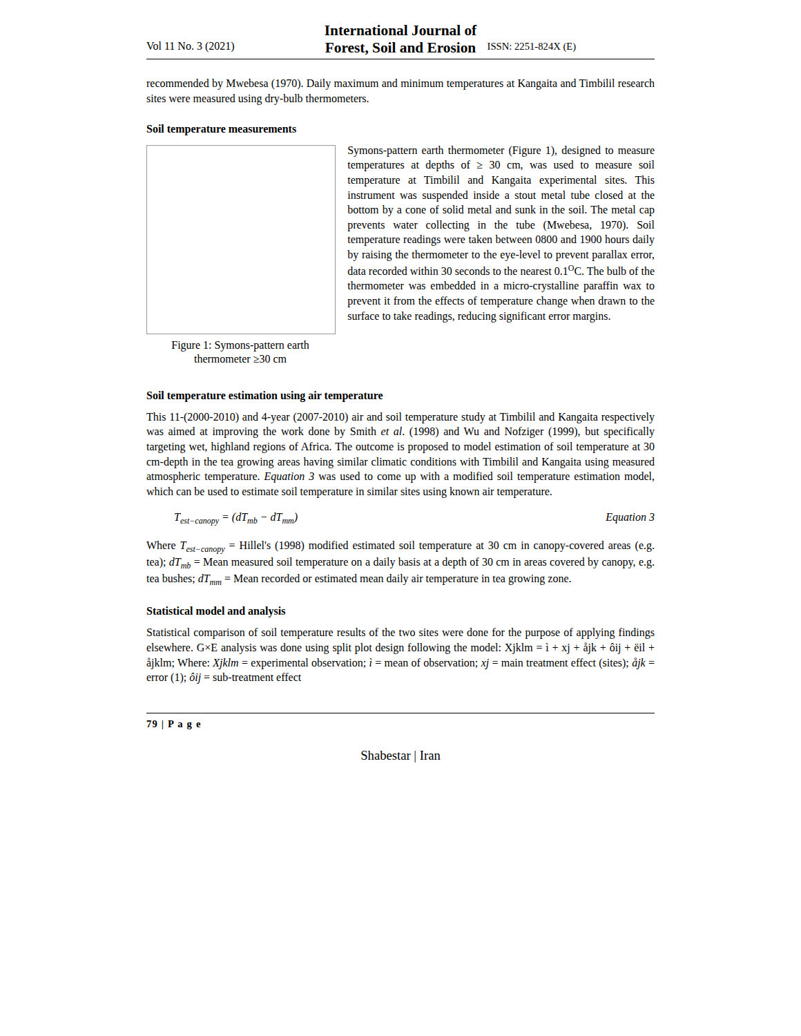Vol 11 No. 3 (2021)
International Journal of
Forest, Soil and Erosion
ISSN: 2251-824X (E)
recommended by Mwebesa (1970). Daily maximum and minimum temperatures at Kangaita and Timbilil research sites were measured using dry-bulb thermometers.
Soil temperature measurements
Figure 1: Symons-pattern earth thermometer ≥30 cm
Symons-pattern earth thermometer (Figure 1), designed to measure temperatures at depths of ≥ 30 cm, was used to measure soil temperature at Timbilil and Kangaita experimental sites. This instrument was suspended inside a stout metal tube closed at the bottom by a cone of solid metal and sunk in the soil. The metal cap prevents water collecting in the tube (Mwebesa, 1970). Soil temperature readings were taken between 0800 and 1900 hours daily by raising the thermometer to the eye-level to prevent parallax error, data recorded within 30 seconds to the nearest 0.1OC. The bulb of the thermometer was embedded in a micro-crystalline paraffin wax to prevent it from the effects of temperature change when drawn to the surface to take readings, reducing significant error margins.
Soil temperature estimation using air temperature
This 11-(2000-2010) and 4-year (2007-2010) air and soil temperature study at Timbilil and Kangaita respectively was aimed at improving the work done by Smith et al. (1998) and Wu and Nofziger (1999), but specifically targeting wet, highland regions of Africa. The outcome is proposed to model estimation of soil temperature at 30 cm-depth in the tea growing areas having similar climatic conditions with Timbilil and Kangaita using measured atmospheric temperature. Equation 3 was used to come up with a modified soil temperature estimation model, which can be used to estimate soil temperature in similar sites using known air temperature.
Test−canopy = (dTmb − dTmm)
Equation 3
Where Test−canopy = Hillel's (1998) modified estimated soil temperature at 30 cm in canopy-covered areas (e.g. tea); dTmb = Mean measured soil temperature on a daily basis at a depth of 30 cm in areas covered by canopy, e.g. tea bushes; dTmm = Mean recorded or estimated mean daily air temperature in tea growing zone.
Statistical model and analysis
Statistical comparison of soil temperature results of the two sites were done for the purpose of applying findings elsewhere. G×E analysis was done using split plot design following the model: Xjklm = ì + xj + åjk + ôij + ëil + åjklm; Where: Xjklm = experimental observation; ì = mean of observation; xj = main treatment effect (sites); åjk = error (1); ôij = sub-treatment effect
79 | P a g e
Shabestar | Iran